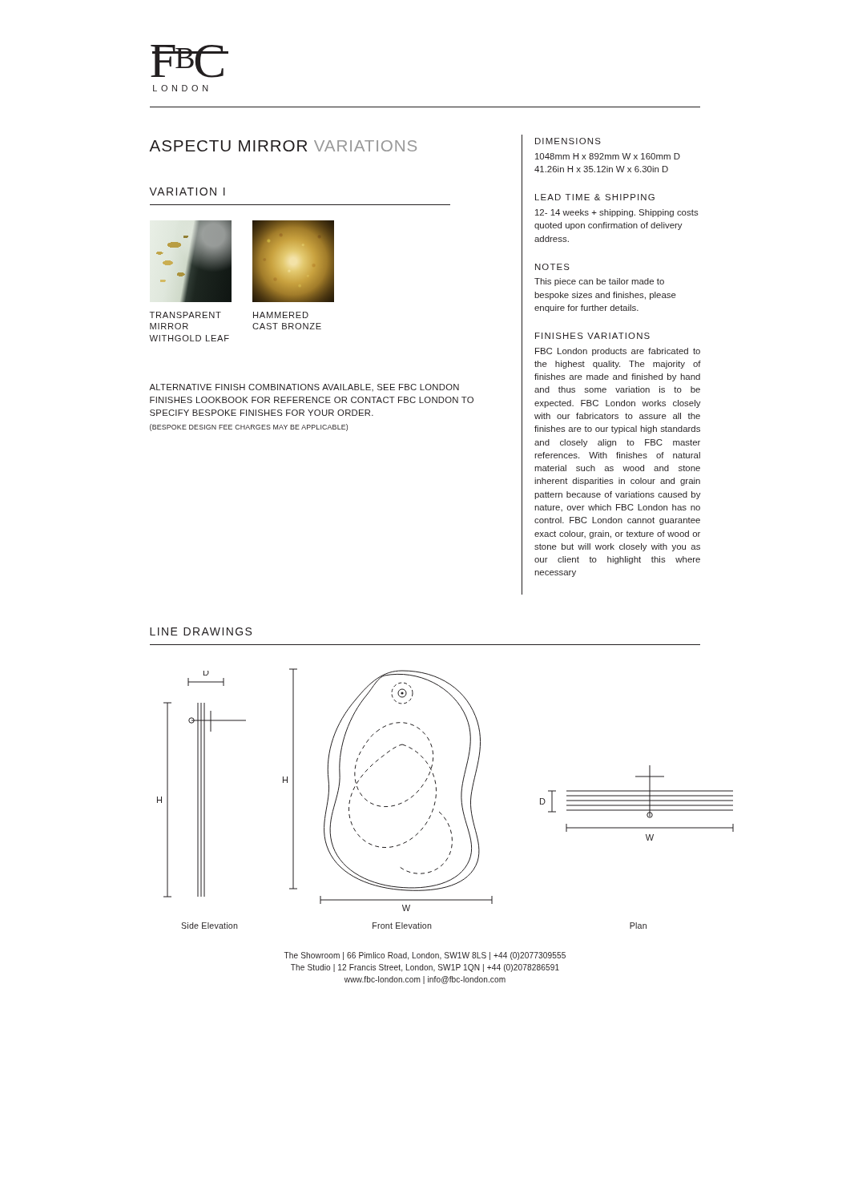FBC
LONDON
ASPECTU MIRROR VARIATIONS
VARIATION I
TRANSPARENT
MIRROR
WITHGOLD LEAF
HAMMERED
CAST BRONZE
ALTERNATIVE FINISH COMBINATIONS AVAILABLE, SEE FBC LONDON FINISHES LOOKBOOK FOR REFERENCE OR CONTACT FBC LONDON TO SPECIFY BESPOKE FINISHES FOR YOUR ORDER.
(BESPOKE DESIGN FEE CHARGES MAY BE APPLICABLE)
DIMENSIONS
1048mm H x 892mm W x 160mm D
41.26in H x 35.12in W x 6.30in D
LEAD TIME & SHIPPING
12- 14 weeks + shipping. Shipping costs quoted upon confirmation of delivery address.
NOTES
This piece can be tailor made to bespoke sizes and finishes, please enquire for further details.
FINISHES VARIATIONS
FBC London products are fabricated to the highest quality. The majority of finishes are made and finished by hand and thus some variation is to be expected. FBC London works closely with our fabricators to assure all the finishes are to our typical high standards and closely align to FBC master references. With finishes of natural material such as wood and stone inherent disparities in colour and grain pattern because of variations caused by nature, over which FBC London has no control. FBC London cannot guarantee exact colour, grain, or texture of wood or stone but will work closely with you as our client to highlight this where necessary
LINE DRAWINGS
D H
Side Elevation
H W
Front Elevation
D W
Plan
The Showroom | 66 Pimlico Road, London, SW1W 8LS | +44 (0)2077309555
The Studio | 12 Francis Street, London, SW1P 1QN | +44 (0)2078286591
www.fbc-london.com | info@fbc-london.com